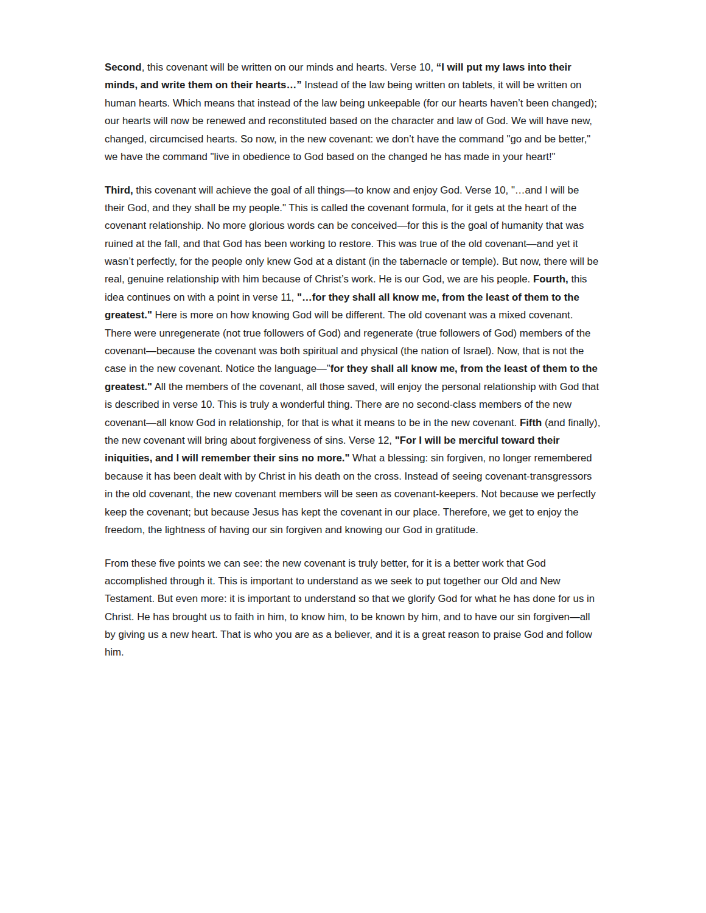Second, this covenant will be written on our minds and hearts. Verse 10, “I will put my laws into their minds, and write them on their hearts…” Instead of the law being written on tablets, it will be written on human hearts. Which means that instead of the law being unkeepable (for our hearts haven’t been changed); our hearts will now be renewed and reconstituted based on the character and law of God. We will have new, changed, circumcised hearts. So now, in the new covenant: we don’t have the command "go and be better," we have the command "live in obedience to God based on the changed he has made in your heart!"
Third, this covenant will achieve the goal of all things—to know and enjoy God. Verse 10, "…and I will be their God, and they shall be my people." This is called the covenant formula, for it gets at the heart of the covenant relationship. No more glorious words can be conceived—for this is the goal of humanity that was ruined at the fall, and that God has been working to restore. This was true of the old covenant—and yet it wasn’t perfectly, for the people only knew God at a distant (in the tabernacle or temple). But now, there will be real, genuine relationship with him because of Christ’s work. He is our God, we are his people. Fourth, this idea continues on with a point in verse 11, "…for they shall all know me, from the least of them to the greatest." Here is more on how knowing God will be different. The old covenant was a mixed covenant. There were unregenerate (not true followers of God) and regenerate (true followers of God) members of the covenant—because the covenant was both spiritual and physical (the nation of Israel). Now, that is not the case in the new covenant. Notice the language—"for they shall all know me, from the least of them to the greatest." All the members of the covenant, all those saved, will enjoy the personal relationship with God that is described in verse 10. This is truly a wonderful thing. There are no second-class members of the new covenant—all know God in relationship, for that is what it means to be in the new covenant. Fifth (and finally), the new covenant will bring about forgiveness of sins. Verse 12, "For I will be merciful toward their iniquities, and I will remember their sins no more." What a blessing: sin forgiven, no longer remembered because it has been dealt with by Christ in his death on the cross. Instead of seeing covenant-transgressors in the old covenant, the new covenant members will be seen as covenant-keepers. Not because we perfectly keep the covenant; but because Jesus has kept the covenant in our place. Therefore, we get to enjoy the freedom, the lightness of having our sin forgiven and knowing our God in gratitude.
From these five points we can see: the new covenant is truly better, for it is a better work that God accomplished through it. This is important to understand as we seek to put together our Old and New Testament. But even more: it is important to understand so that we glorify God for what he has done for us in Christ. He has brought us to faith in him, to know him, to be known by him, and to have our sin forgiven—all by giving us a new heart. That is who you are as a believer, and it is a great reason to praise God and follow him.